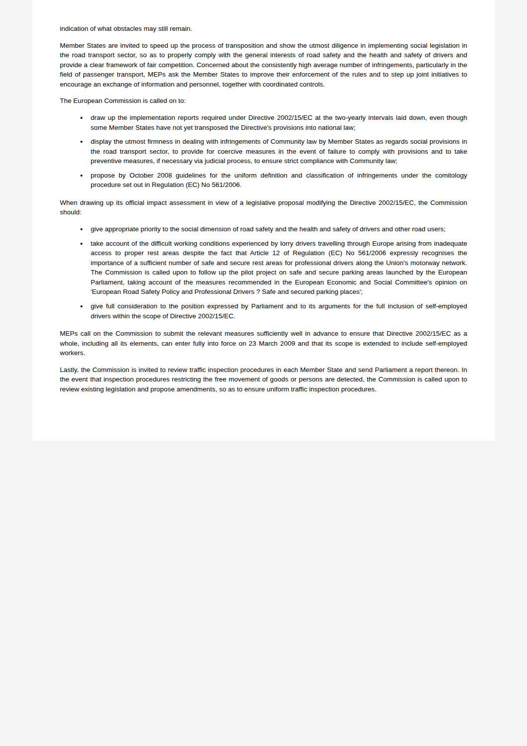indication of what obstacles may still remain.
Member States are invited to speed up the process of transposition and show the utmost diligence in implementing social legislation in the road transport sector, so as to properly comply with the general interests of road safety and the health and safety of drivers and provide a clear framework of fair competition. Concerned about the consistently high average number of infringements, particularly in the field of passenger transport, MEPs ask the Member States to improve their enforcement of the rules and to step up joint initiatives to encourage an exchange of information and personnel, together with coordinated controls.
The European Commission is called on to:
draw up the implementation reports required under Directive 2002/15/EC at the two-yearly intervals laid down, even though some Member States have not yet transposed the Directive's provisions into national law;
display the utmost firmness in dealing with infringements of Community law by Member States as regards social provisions in the road transport sector, to provide for coercive measures in the event of failure to comply with provisions and to take preventive measures, if necessary via judicial process, to ensure strict compliance with Community law;
propose by October 2008 guidelines for the uniform definition and classification of infringements under the comitology procedure set out in Regulation (EC) No 561/2006.
When drawing up its official impact assessment in view of a legislative proposal modifying the Directive 2002/15/EC, the Commission should:
give appropriate priority to the social dimension of road safety and the health and safety of drivers and other road users;
take account of the difficult working conditions experienced by lorry drivers travelling through Europe arising from inadequate access to proper rest areas despite the fact that Article 12 of Regulation (EC) No 561/2006 expressly recognises the importance of a sufficient number of safe and secure rest areas for professional drivers along the Union's motorway network. The Commission is called upon to follow up the pilot project on safe and secure parking areas launched by the European Parliament, taking account of the measures recommended in the European Economic and Social Committee's opinion on 'European Road Safety Policy and Professional Drivers ? Safe and secured parking places';
give full consideration to the position expressed by Parliament and to its arguments for the full inclusion of self-employed drivers within the scope of Directive 2002/15/EC.
MEPs call on the Commission to submit the relevant measures sufficiently well in advance to ensure that Directive 2002/15/EC as a whole, including all its elements, can enter fully into force on 23 March 2009 and that its scope is extended to include self-employed workers.
Lastly, the Commission is invited to review traffic inspection procedures in each Member State and send Parliament a report thereon. In the event that inspection procedures restricting the free movement of goods or persons are detected, the Commission is called upon to review existing legislation and propose amendments, so as to ensure uniform traffic inspection procedures.